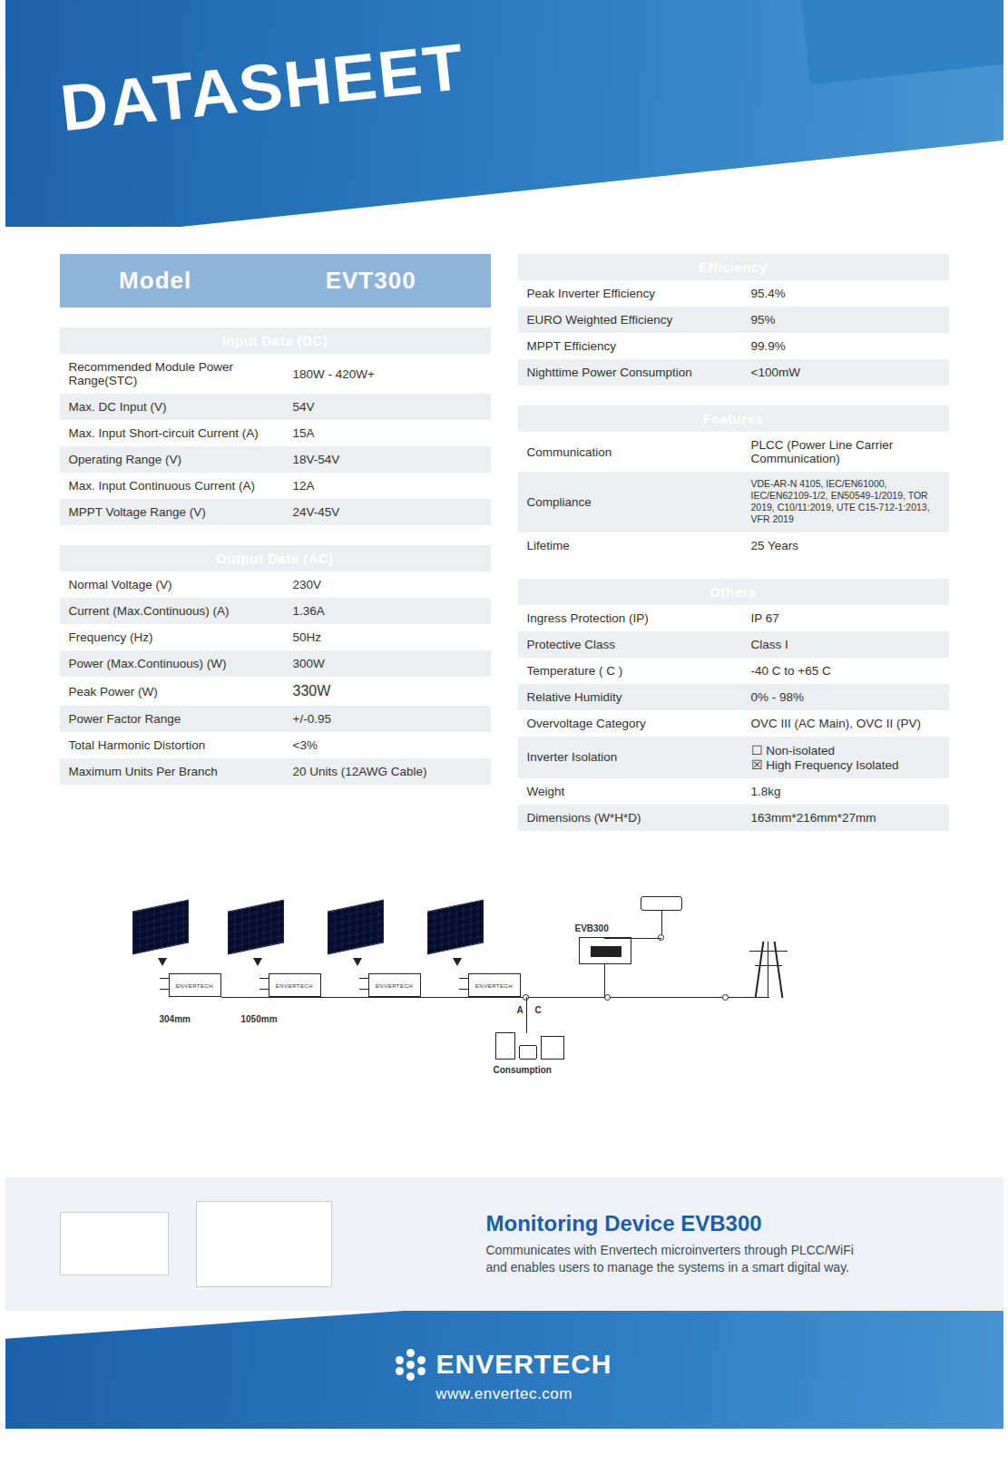Datasheet
| Model | EVT300 |
| Input Data (DC) |
| Recommended Module Power Range(STC) | 180W - 420W+ |
| Max. DC Input (V) | 54V |
| Max. Input Short-circuit Current (A) | 15A |
| Operating Range (V) | 18V-54V |
| Max. Input Continuous Current (A) | 12A |
| MPPT Voltage Range (V) | 24V-45V |
| Output Data (AC) |
| Normal Voltage (V) | 230V |
| Current (Max.Continuous) (A) | 1.36A |
| Frequency (Hz) | 50Hz |
| Power (Max.Continuous) (W) | 300W |
| Peak Power (W) | 330W |
| Power Factor Range | +/-0.95 |
| Total Harmonic Distortion | <3% |
| Maximum Units Per Branch | 20 Units (12AWG Cable) |
| Efficiency |
| Peak Inverter Efficiency | 95.4% |
| EURO Weighted Efficiency | 95% |
| MPPT Efficiency | 99.9% |
| Nighttime Power Consumption | <100mW |
| Features |
| Communication | PLCC (Power Line Carrier Communication) |
| Compliance | VDE-AR-N 4105, IEC/EN61000, IEC/EN62109-1/2, EN50549-1/2019, TOR 2019, C10/11:2019, UTE C15-712-1:2013, VFR 2019 |
| Lifetime | 25 Years |
| Others |
| Ingress Protection (IP) | IP 67 |
| Protective Class | Class I |
| Temperature ( C ) | -40 C to +65 C |
| Relative Humidity | 0% - 98% |
| Overvoltage Category | OVC III (AC Main), OVC II (PV) |
| Inverter Isolation | ☐ Non-isolated ☒ High Frequency Isolated |
| Weight | 1.8kg |
| Dimensions (W*H*D) | 163mm*216mm*27mm |
ENVERTECH
ENVERTECH
ENVERTECH
ENVERTECH
304mm
1050mm
EVB300
A
C
Consumption
Monitoring Device EVB300
Communicates with Envertech microinverters through PLCC/WiFi
and enables users to manage the systems in a smart digital way.
ENVERTECH
www.envertec.com